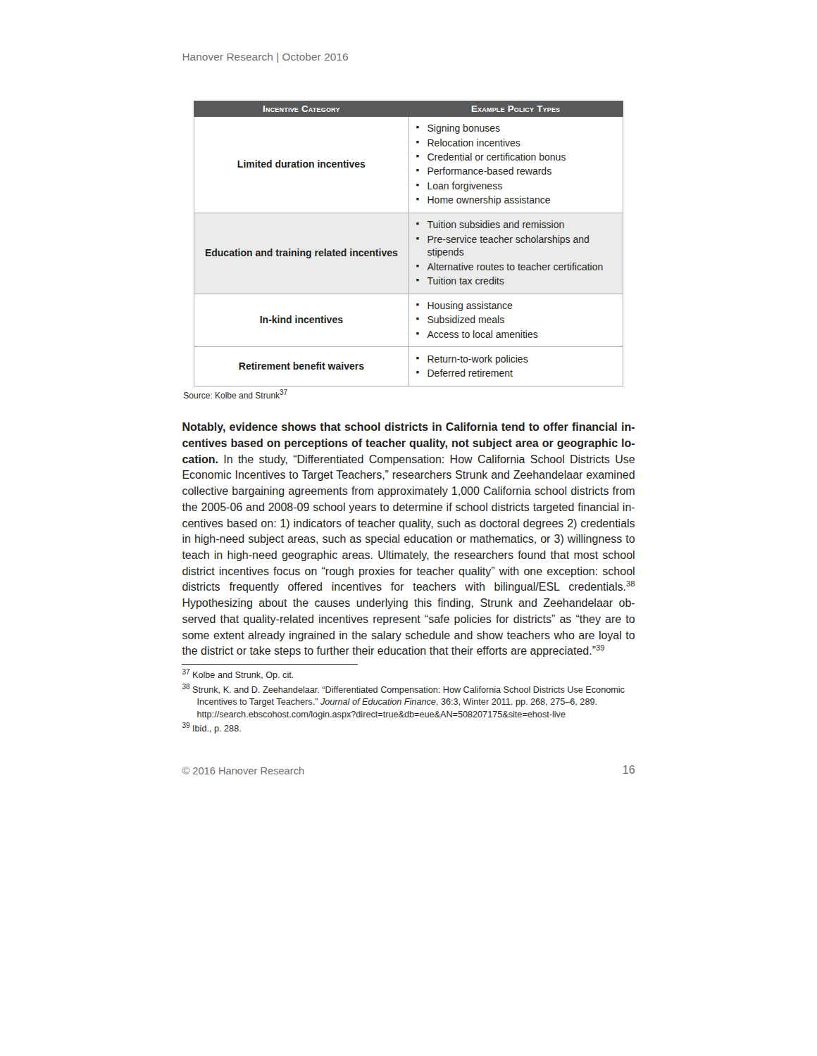Hanover Research | October 2016
| Incentive Category | Example Policy Types |
| --- | --- |
| Limited duration incentives | Signing bonuses Relocation incentives Credential or certification bonus Performance-based rewards Loan forgiveness Home ownership assistance |
| Education and training related incentives | Tuition subsidies and remission Pre-service teacher scholarships and stipends Alternative routes to teacher certification Tuition tax credits |
| In-kind incentives | Housing assistance Subsidized meals Access to local amenities |
| Retirement benefit waivers | Return-to-work policies Deferred retirement |
Source: Kolbe and Strunk37
Notably, evidence shows that school districts in California tend to offer financial incentives based on perceptions of teacher quality, not subject area or geographic location. In the study, “Differentiated Compensation: How California School Districts Use Economic Incentives to Target Teachers,” researchers Strunk and Zeehandelaar examined collective bargaining agreements from approximately 1,000 California school districts from the 2005-06 and 2008-09 school years to determine if school districts targeted financial incentives based on: 1) indicators of teacher quality, such as doctoral degrees 2) credentials in high-need subject areas, such as special education or mathematics, or 3) willingness to teach in high-need geographic areas. Ultimately, the researchers found that most school district incentives focus on “rough proxies for teacher quality” with one exception: school districts frequently offered incentives for teachers with bilingual/ESL credentials.38 Hypothesizing about the causes underlying this finding, Strunk and Zeehandelaar observed that quality-related incentives represent “safe policies for districts” as “they are to some extent already ingrained in the salary schedule and show teachers who are loyal to the district or take steps to further their education that their efforts are appreciated.”39
37 Kolbe and Strunk, Op. cit.
38 Strunk, K. and D. Zeehandelaar. “Differentiated Compensation: How California School Districts Use Economic
Incentives to Target Teachers.” Journal of Education Finance, 36:3, Winter 2011. pp. 268, 275–6, 289.
http://search.ebscohost.com/login.aspx?direct=true&db=eue&AN=508207175&site=ehost-live
39 Ibid., p. 288.
© 2016 Hanover Research
16